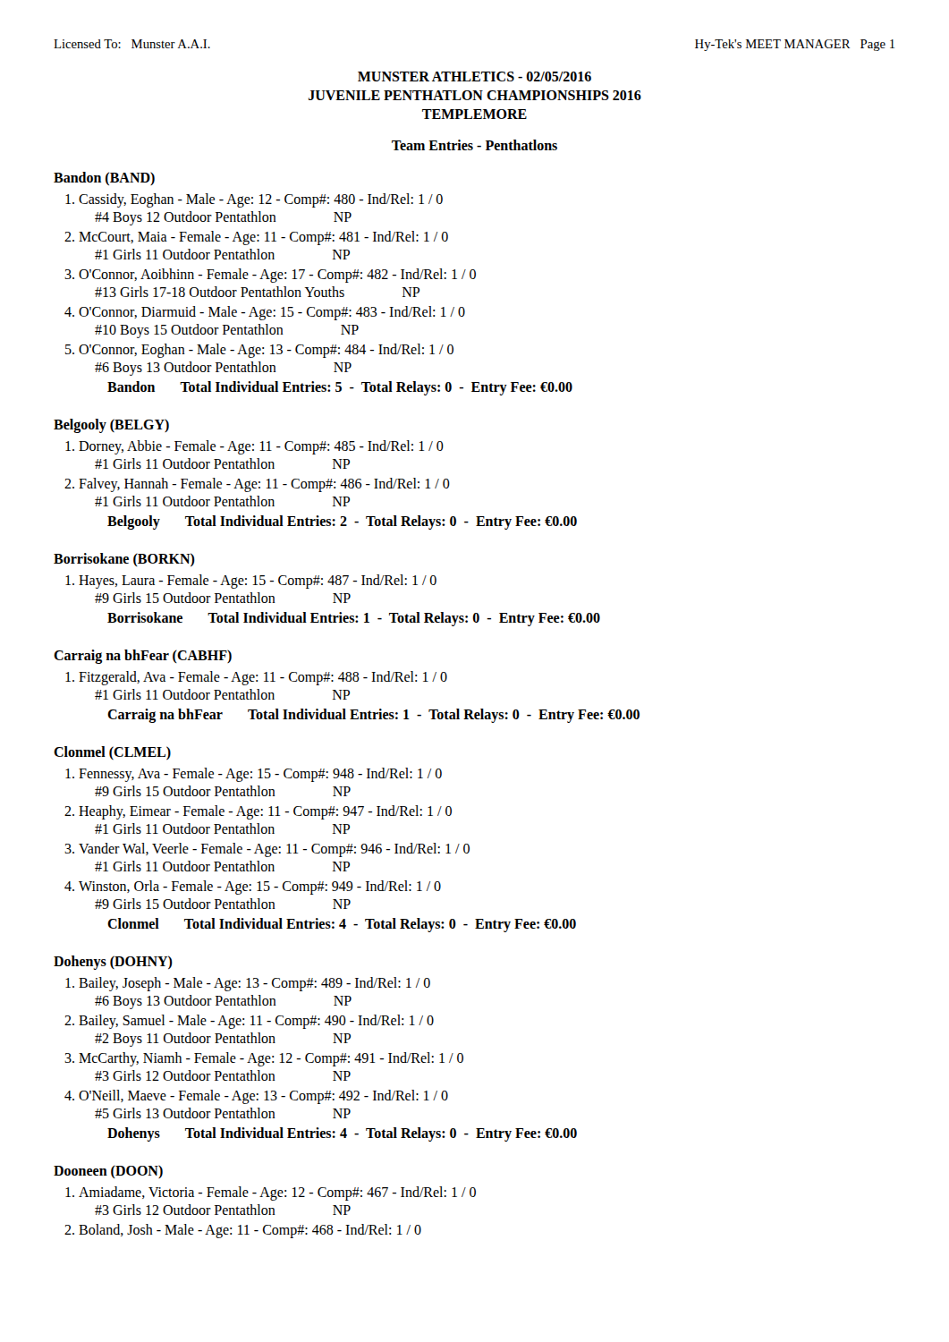Licensed To: Munster A.A.I.
Hy-Tek's MEET MANAGER Page 1
MUNSTER ATHLETICS - 02/05/2016
JUVENILE PENTHATLON CHAMPIONSHIPS 2016
TEMPLEMORE
Team Entries - Penthatlons
Bandon (BAND)
Cassidy, Eoghan - Male - Age: 12 - Comp#: 480 - Ind/Rel: 1 / 0 #4 Boys 12 Outdoor Pentathlon NP
McCourt, Maia - Female - Age: 11 - Comp#: 481 - Ind/Rel: 1 / 0 #1 Girls 11 Outdoor Pentathlon NP
O'Connor, Aoibhinn - Female - Age: 17 - Comp#: 482 - Ind/Rel: 1 / 0 #13 Girls 17-18 Outdoor Pentathlon Youths NP
O'Connor, Diarmuid - Male - Age: 15 - Comp#: 483 - Ind/Rel: 1 / 0 #10 Boys 15 Outdoor Pentathlon NP
O'Connor, Eoghan - Male - Age: 13 - Comp#: 484 - Ind/Rel: 1 / 0 #6 Boys 13 Outdoor Pentathlon NP
Bandon Total Individual Entries: 5 - Total Relays: 0 - Entry Fee: €0.00
Belgooly (BELGY)
Dorney, Abbie - Female - Age: 11 - Comp#: 485 - Ind/Rel: 1 / 0 #1 Girls 11 Outdoor Pentathlon NP
Falvey, Hannah - Female - Age: 11 - Comp#: 486 - Ind/Rel: 1 / 0 #1 Girls 11 Outdoor Pentathlon NP
Belgooly Total Individual Entries: 2 - Total Relays: 0 - Entry Fee: €0.00
Borrisokane (BORKN)
Hayes, Laura - Female - Age: 15 - Comp#: 487 - Ind/Rel: 1 / 0 #9 Girls 15 Outdoor Pentathlon NP
Borrisokane Total Individual Entries: 1 - Total Relays: 0 - Entry Fee: €0.00
Carraig na bhFear (CABHF)
Fitzgerald, Ava - Female - Age: 11 - Comp#: 488 - Ind/Rel: 1 / 0 #1 Girls 11 Outdoor Pentathlon NP
Carraig na bhFear Total Individual Entries: 1 - Total Relays: 0 - Entry Fee: €0.00
Clonmel (CLMEL)
Fennessy, Ava - Female - Age: 15 - Comp#: 948 - Ind/Rel: 1 / 0 #9 Girls 15 Outdoor Pentathlon NP
Heaphy, Eimear - Female - Age: 11 - Comp#: 947 - Ind/Rel: 1 / 0 #1 Girls 11 Outdoor Pentathlon NP
Vander Wal, Veerle - Female - Age: 11 - Comp#: 946 - Ind/Rel: 1 / 0 #1 Girls 11 Outdoor Pentathlon NP
Winston, Orla - Female - Age: 15 - Comp#: 949 - Ind/Rel: 1 / 0 #9 Girls 15 Outdoor Pentathlon NP
Clonmel Total Individual Entries: 4 - Total Relays: 0 - Entry Fee: €0.00
Dohenys (DOHNY)
Bailey, Joseph - Male - Age: 13 - Comp#: 489 - Ind/Rel: 1 / 0 #6 Boys 13 Outdoor Pentathlon NP
Bailey, Samuel - Male - Age: 11 - Comp#: 490 - Ind/Rel: 1 / 0 #2 Boys 11 Outdoor Pentathlon NP
McCarthy, Niamh - Female - Age: 12 - Comp#: 491 - Ind/Rel: 1 / 0 #3 Girls 12 Outdoor Pentathlon NP
O'Neill, Maeve - Female - Age: 13 - Comp#: 492 - Ind/Rel: 1 / 0 #5 Girls 13 Outdoor Pentathlon NP
Dohenys Total Individual Entries: 4 - Total Relays: 0 - Entry Fee: €0.00
Dooneen (DOON)
Amiadame, Victoria - Female - Age: 12 - Comp#: 467 - Ind/Rel: 1 / 0 #3 Girls 12 Outdoor Pentathlon NP
Boland, Josh - Male - Age: 11 - Comp#: 468 - Ind/Rel: 1 / 0